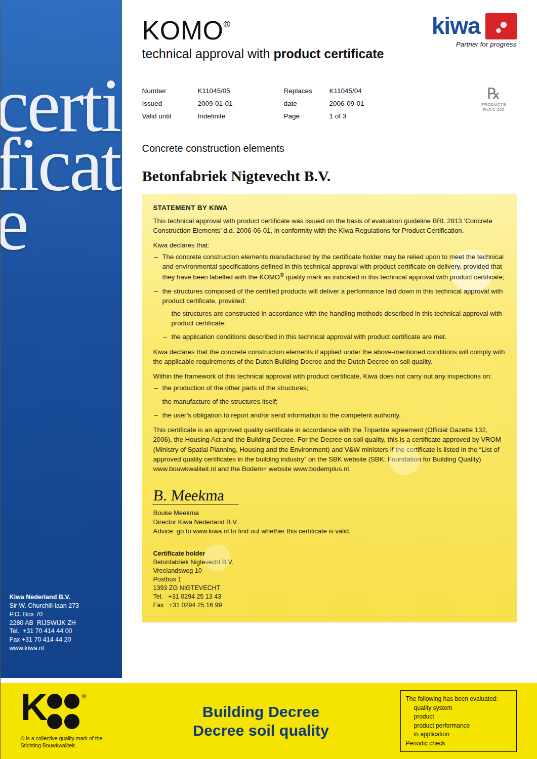certificate
Kiwa Nederland B.V.
Sir W. Churchill-laan 273
P.O. Box 70
2280 AB RIJSWIJK ZH
Tel. +31 70 414 44 00
Fax +31 70 414 44 20
www.kiwa.nl
KOMO®
technical approval with product certificate
kiwa
Partner for progress
℞
PRODUCTS
RvA C 002
| Number | K11045/05 | Replaces | K11045/04 |
| Issued | 2009-01-01 | date | 2006-09-01 |
| Valid until | Indefinite | Page | 1 of 3 |
Concrete construction elements
Betonfabriek Nigtevecht B.V.
STATEMENT BY KIWA
This technical approval with product certificate was issued on the basis of evaluation guideline BRL 2813 ‘Concrete Construction Elements’ d.d. 2006-06-01, in conformity with the Kiwa Regulations for Product Certification.
Kiwa declares that:
The concrete construction elements manufactured by the certificate holder may be relied upon to meet the technical and environmental specifications defined in this technical approval with product certificate on delivery, provided that they have been labelled with the KOMO® quality mark as indicated in this technical approval with product certificate;
the structures composed of the certified products will deliver a performance laid down in this technical approval with product certificate, provided:
the structures are constructed in accordance with the handling methods described in this technical approval with product certificate;
the application conditions described in this technical approval with product certificate are met.
Kiwa declares that the concrete construction elements if applied under the above-mentioned conditions will comply with the applicable requirements of the Dutch Building Decree and the Dutch Decree on soil quality.
Within the framework of this technical approval with product certificate, Kiwa does not carry out any inspections on:
the production of the other parts of the structures;
the manufacture of the structures itself;
the user’s obligation to report and/or send information to the competent authority.
This certificate is an approved quality certificate in accordance with the Tripartite agreement (Official Gazette 132, 2006), the Housing Act and the Building Decree. For the Decree on soil quality, this is a certificate approved by VROM (Ministry of Spatial Planning, Housing and the Environment) and V&W ministers if the certificate is listed in the “List of approved quality certificates in the building industry” on the SBK website (SBK: Foundation for Building Quality) www.bouwkwaliteit.nl and the Bodem+ website www.bodemplus.nl.
B. Meekma
Bouke Meekma
Director Kiwa Nederland B.V.
Advice: go to www.kiwa.nl to find out whether this certificate is valid.
Certificate holder
Betonfabriek Nigtevecht B.V.
Vreelandsweg 10
Postbus 1
1393 ZG NIGTEVECHT
Tel. +31 0294 25 13 43
Fax +31 0294 25 16 99
K ®
® is a collective quality mark of the Stichting Bouwkwaliteit.
Building Decree
Decree soil quality
The following has been evaluated:
quality system
product
product performance
in application
Periodic check